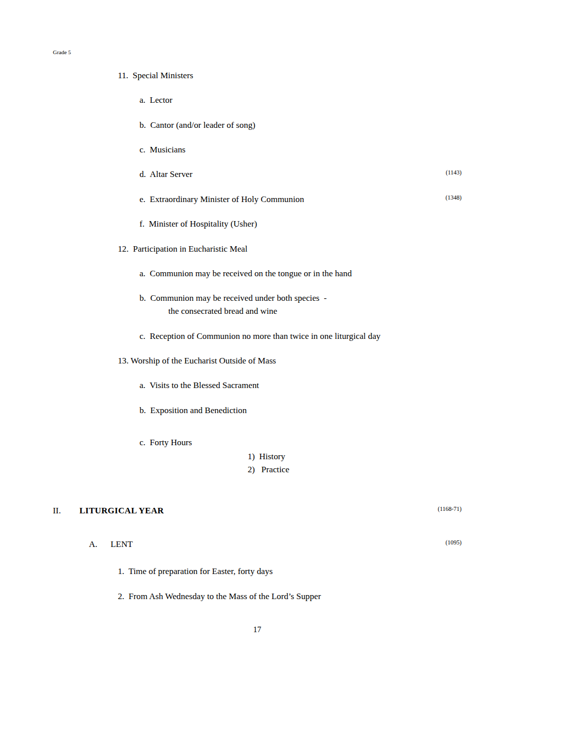Grade 5
11. Special Ministers
a. Lector
b. Cantor (and/or leader of song)
c. Musicians
d. Altar Server(1143)
e. Extraordinary Minister of Holy Communion(1348)
f. Minister of Hospitality (Usher)
12. Participation in Eucharistic Meal
a. Communion may be received on the tongue or in the hand
b. Communion may be received under both species -
the consecrated bread and wine
c. Reception of Communion no more than twice in one liturgical day
13. Worship of the Eucharist Outside of Mass
a. Visits to the Blessed Sacrament
b. Exposition and Benediction
c. Forty Hours
1) History
2) Practice
II. LITURGICAL YEAR(1168-71)
A. LENT(1095)
1. Time of preparation for Easter, forty days
2. From Ash Wednesday to the Mass of the Lord’s Supper
17